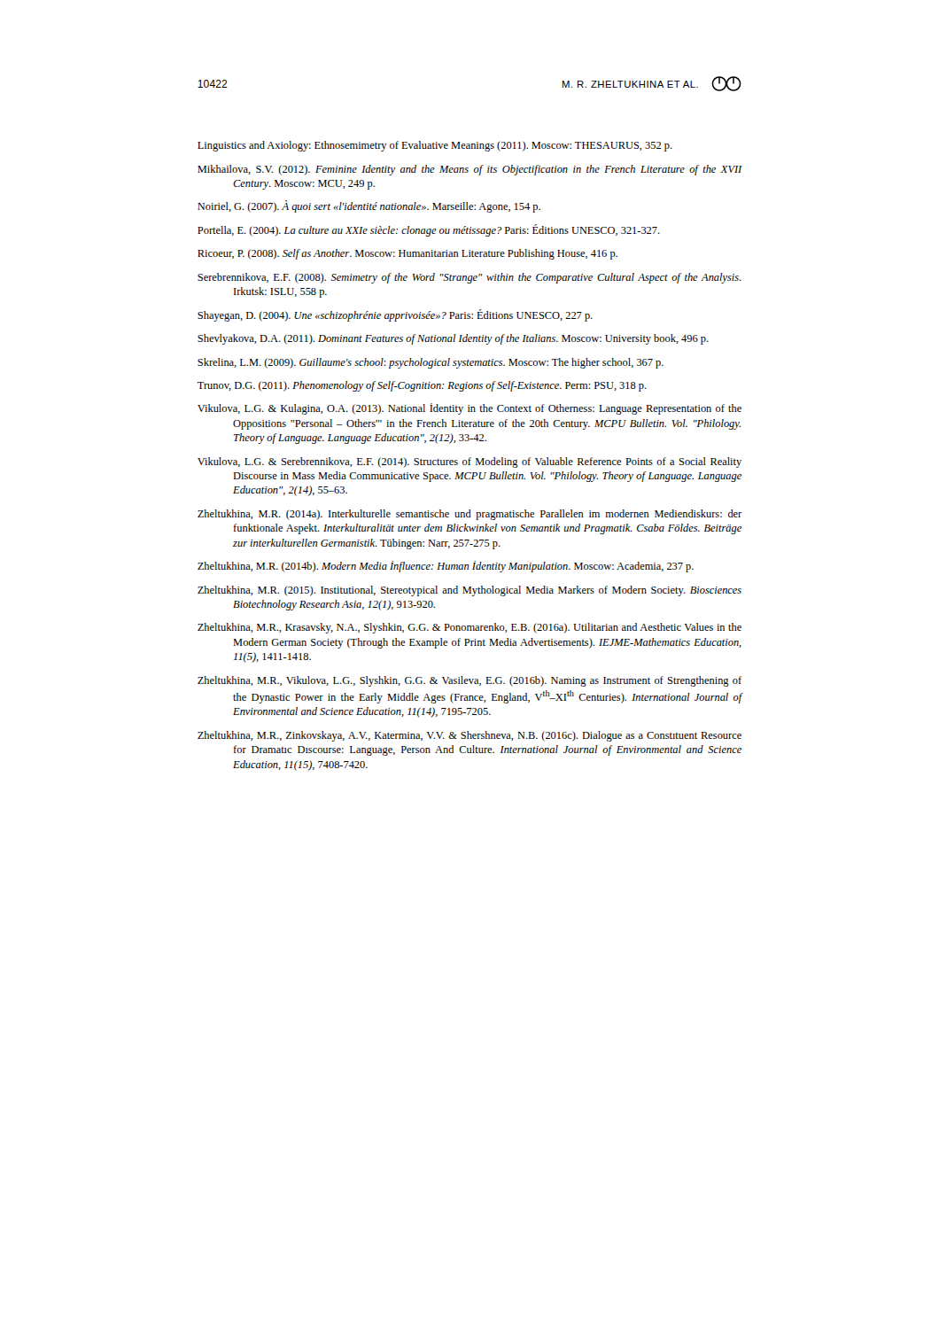10422
M. R. ZHELTUKHINA ET AL.
Linguistics and Axiology: Ethnosemimetry of Evaluative Meanings (2011). Moscow: THESAURUS, 352 p.
Mikhailova, S.V. (2012). Feminine Identity and the Means of its Objectification in the French Literature of the XVII Century. Moscow: MCU, 249 p.
Noiriel, G. (2007). À quoi sert «l'identité nationale». Marseille: Agone, 154 p.
Portella, E. (2004). La culture au XXIe siècle: clonage ou métissage? Paris: Éditions UNESCO, 321-327.
Ricoeur, P. (2008). Self as Another. Moscow: Humanitarian Literature Publishing House, 416 p.
Serebrennikova, E.F. (2008). Semimetry of the Word "Strange" within the Comparative Cultural Aspect of the Analysis. Irkutsk: ISLU, 558 p.
Shayegan, D. (2004). Une «schizophrénie apprivoisée»? Paris: Éditions UNESCO, 227 p.
Shevlyakova, D.A. (2011). Dominant Features of National Identity of the Italians. Moscow: University book, 496 p.
Skrelina, L.M. (2009). Guillaume's school: psychological systematics. Moscow: The higher school, 367 p.
Trunov, D.G. (2011). Phenomenology of Self-Cognition: Regions of Self-Existence. Perm: PSU, 318 p.
Vikulova, L.G. & Kulagina, O.A. (2013). National İdentity in the Context of Otherness: Language Representation of the Oppositions "Personal – Others'" in the French Literature of the 20th Century. MCPU Bulletin. Vol. "Philology. Theory of Language. Language Education", 2(12), 33-42.
Vikulova, L.G. & Serebrennikova, E.F. (2014). Structures of Modeling of Valuable Reference Points of a Social Reality Discourse in Mass Media Communicative Space. MCPU Bulletin. Vol. "Philology. Theory of Language. Language Education", 2(14), 55–63.
Zheltukhina, M.R. (2014a). Interkulturelle semantische und pragmatische Parallelen im modernen Mediendiskurs: der funktionale Aspekt. Interkulturalität unter dem Blickwinkel von Semantik und Pragmatik. Csaba Földes. Beiträge zur interkulturellen Germanistik. Tübingen: Narr, 257-275 p.
Zheltukhina, M.R. (2014b). Modern Media İnfluence: Human İdentity Manipulation. Moscow: Academia, 237 p.
Zheltukhina, M.R. (2015). Institutional, Stereotypical and Mythological Media Markers of Modern Society. Biosciences Biotechnology Research Asia, 12(1), 913-920.
Zheltukhina, M.R., Krasavsky, N.A., Slyshkin, G.G. & Ponomarenko, E.B. (2016a). Utilitarian and Aesthetic Values in the Modern German Society (Through the Example of Print Media Advertisements). IEJME-Mathematics Education, 11(5), 1411-1418.
Zheltukhina, M.R., Vikulova, L.G., Slyshkin, G.G. & Vasileva, E.G. (2016b). Naming as Instrument of Strengthening of the Dynastic Power in the Early Middle Ages (France, England, Vth–XIth Centuries). International Journal of Environmental and Science Education, 11(14), 7195-7205.
Zheltukhina, M.R., Zinkovskaya, A.V., Katermina, V.V. & Shershneva, N.B. (2016c). Dialogue as a Constıtuent Resource for Dramatıc Dıscourse: Language, Person And Culture. International Journal of Environmental and Science Education, 11(15), 7408-7420.